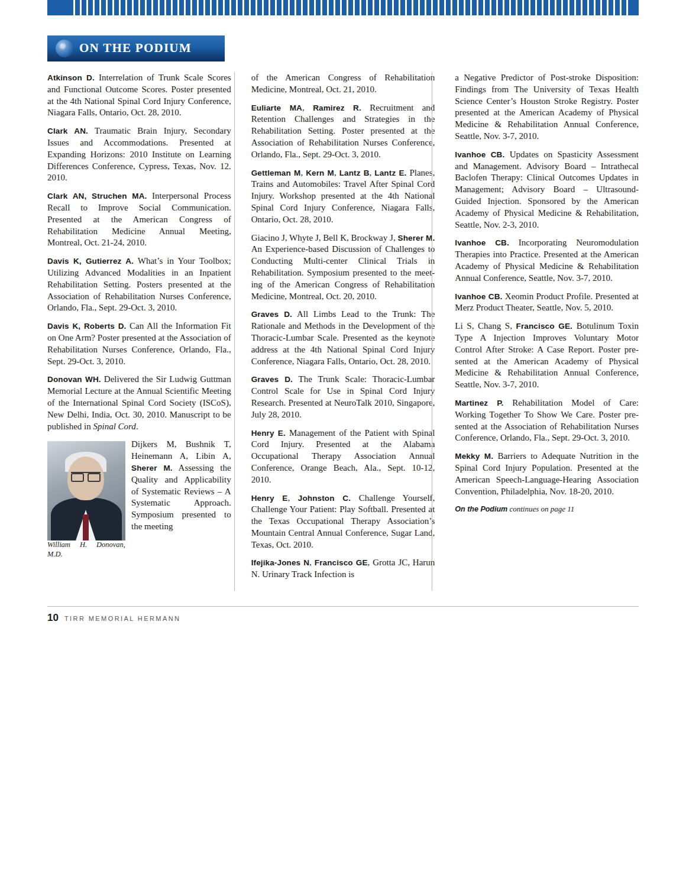On the Podium
Atkinson D. Interrelation of Trunk Scale Scores and Functional Outcome Scores. Poster presented at the 4th National Spinal Cord Injury Conference, Niagara Falls, Ontario, Oct. 28, 2010.
Clark AN. Traumatic Brain Injury, Secondary Issues and Accommodations. Presented at Expanding Horizons: 2010 Institute on Learning Differences Conference, Cypress, Texas, Nov. 12. 2010.
Clark AN, Struchen MA. Interpersonal Process Recall to Improve Social Communication. Presented at the American Congress of Rehabilitation Medicine Annual Meeting, Montreal, Oct. 21-24, 2010.
Davis K, Gutierrez A. What’s in Your Toolbox; Utilizing Advanced Modalities in an Inpatient Rehabilitation Setting. Posters presented at the Association of Rehabilitation Nurses Conference, Orlando, Fla., Sept. 29-Oct. 3, 2010.
Davis K, Roberts D. Can All the Information Fit on One Arm? Poster presented at the Association of Rehabilitation Nurses Conference, Orlando, Fla., Sept. 29-Oct. 3, 2010.
Donovan WH. Delivered the Sir Ludwig Guttman Memorial Lecture at the Annual Scientific Meeting of the International Spinal Cord Society (ISCoS), New Delhi, India, Oct. 30, 2010. Manuscript to be published in Spinal Cord.
William H. Donovan, M.D.
Dijkers M, Bushnik T, Heinemann A, Libin A, Sherer M. Assessing the Quality and Applicability of Systematic Reviews – A Systematic Approach. Symposium presented to the meeting
of the American Congress of Rehabilitation Medicine, Montreal, Oct. 21, 2010.
Euliarte MA, Ramirez R. Recruitment and Retention Challenges and Strategies in the Rehabilitation Setting. Poster presented at the Association of Rehabilitation Nurses Conference, Orlando, Fla., Sept. 29-Oct. 3, 2010.
Gettleman M, Kern M, Lantz B, Lantz E. Planes, Trains and Automobiles: Travel After Spinal Cord Injury. Workshop presented at the 4th National Spinal Cord Injury Conference, Niagara Falls, Ontario, Oct. 28, 2010.
Giacino J, Whyte J, Bell K, Brockway J, Sherer M. An Experience-based Discussion of Challenges to Conducting Multi-center Clinical Trials in Rehabilitation. Symposium presented to the meeting of the American Congress of Rehabilitation Medicine, Montreal, Oct. 20, 2010.
Graves D. All Limbs Lead to the Trunk: The Rationale and Methods in the Development of the Thoracic-Lumbar Scale. Presented as the keynote address at the 4th National Spinal Cord Injury Conference, Niagara Falls, Ontario, Oct. 28, 2010.
Graves D. The Trunk Scale: Thoracic-Lumbar Control Scale for Use in Spinal Cord Injury Research. Presented at NeuroTalk 2010, Singapore, July 28, 2010.
Henry E. Management of the Patient with Spinal Cord Injury. Presented at the Alabama Occupational Therapy Association Annual Conference, Orange Beach, Ala., Sept. 10-12, 2010.
Henry E, Johnston C. Challenge Yourself, Challenge Your Patient: Play Softball. Presented at the Texas Occupational Therapy Association’s Mountain Central Annual Conference, Sugar Land, Texas, Oct. 2010.
Ifejika-Jones N, Francisco GE, Grotta JC, Harun N. Urinary Track Infection is
a Negative Predictor of Post-stroke Disposition: Findings from The University of Texas Health Science Center’s Houston Stroke Registry. Poster presented at the American Academy of Physical Medicine & Rehabilitation Annual Conference, Seattle, Nov. 3-7, 2010.
Ivanhoe CB. Updates on Spasticity Assessment and Management. Advisory Board – Intrathecal Baclofen Therapy: Clinical Outcomes Updates in Management; Advisory Board – Ultrasound-Guided Injection. Sponsored by the American Academy of Physical Medicine & Rehabilitation, Seattle, Nov. 2-3, 2010.
Ivanhoe CB. Incorporating Neuromodulation Therapies into Practice. Presented at the American Academy of Physical Medicine & Rehabilitation Annual Conference, Seattle, Nov. 3-7, 2010.
Ivanhoe CB. Xeomin Product Profile. Presented at Merz Product Theater, Seattle, Nov. 5, 2010.
Li S, Chang S, Francisco GE. Botulinum Toxin Type A Injection Improves Voluntary Motor Control After Stroke: A Case Report. Poster presented at the American Academy of Physical Medicine & Rehabilitation Annual Conference, Seattle, Nov. 3-7, 2010.
Martinez P. Rehabilitation Model of Care: Working Together To Show We Care. Poster presented at the Association of Rehabilitation Nurses Conference, Orlando, Fla., Sept. 29-Oct. 3, 2010.
Mekky M. Barriers to Adequate Nutrition in the Spinal Cord Injury Population. Presented at the American Speech-Language-Hearing Association Convention, Philadelphia, Nov. 18-20, 2010.
On the Podium continues on page 11
10 TIRR Memorial Hermann